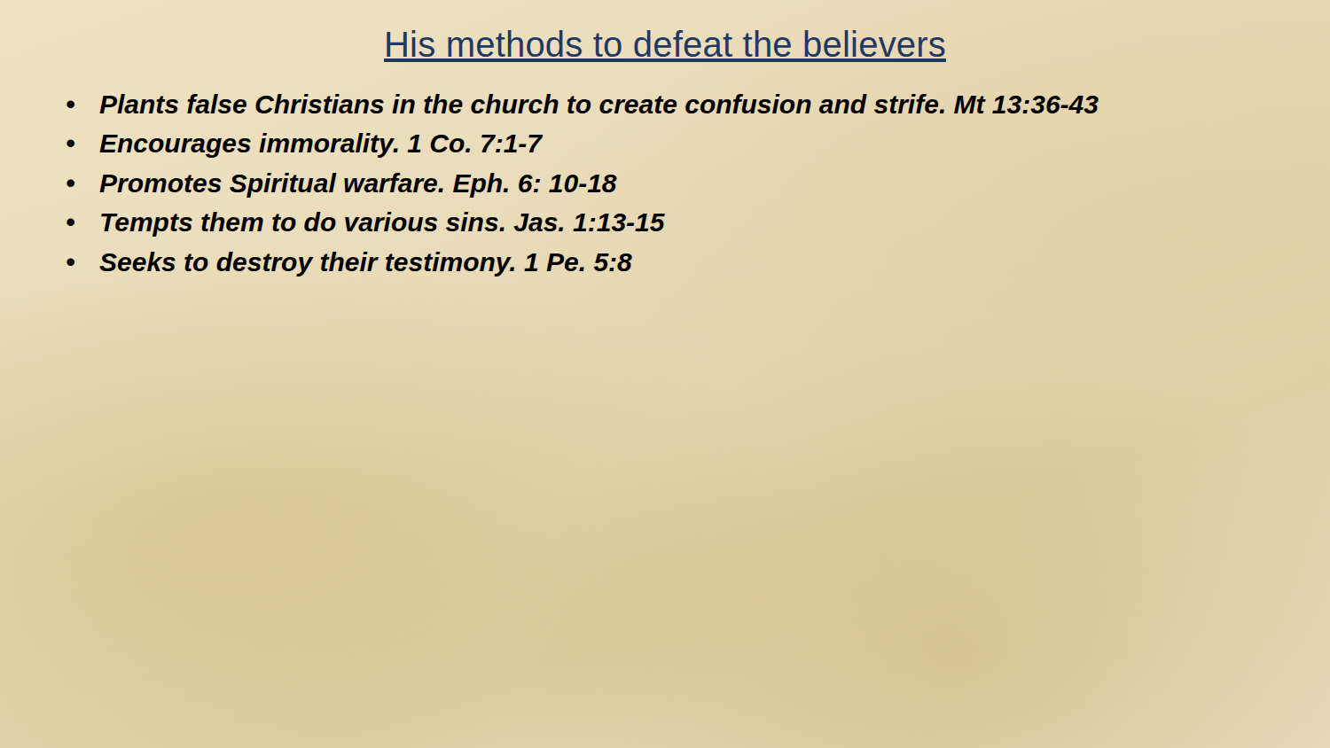His methods to defeat the believers
Plants false Christians in the church to create confusion and strife. Mt 13:36-43
Encourages immorality. 1 Co. 7:1-7
Promotes Spiritual warfare. Eph. 6: 10-18
Tempts them to do various sins. Jas. 1:13-15
Seeks to destroy their testimony. 1 Pe. 5:8